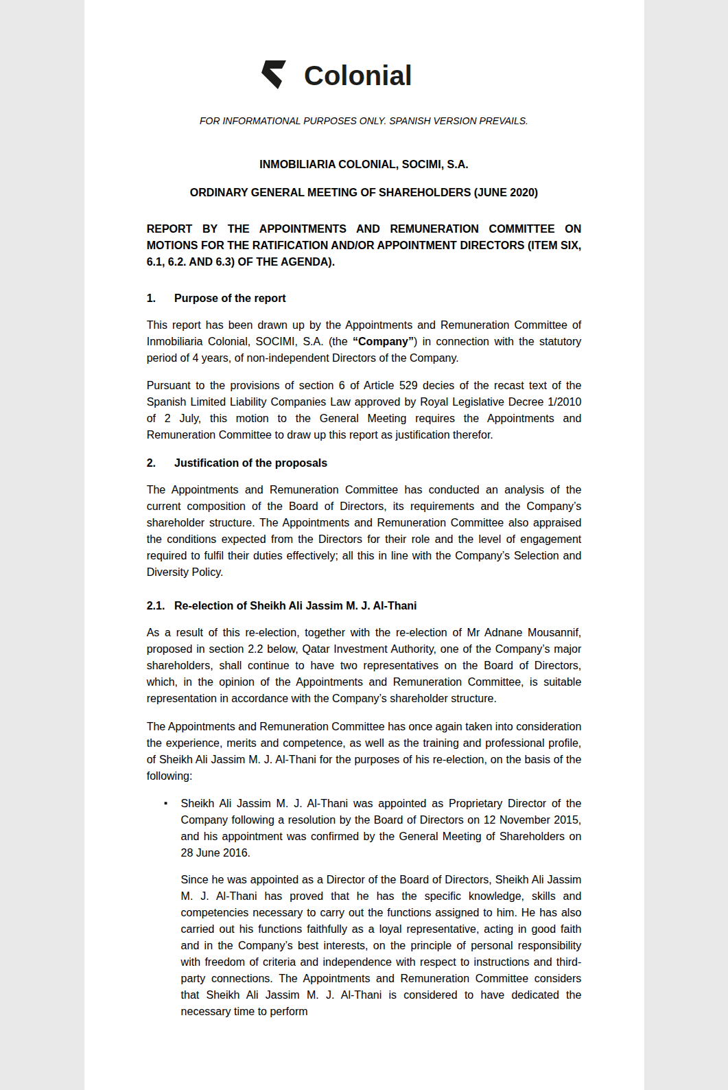Colonial
FOR INFORMATIONAL PURPOSES ONLY. SPANISH VERSION PREVAILS.
INMOBILIARIA COLONIAL, SOCIMI, S.A.
ORDINARY GENERAL MEETING OF SHAREHOLDERS (JUNE 2020)
REPORT BY THE APPOINTMENTS AND REMUNERATION COMMITTEE ON MOTIONS FOR THE RATIFICATION AND/OR APPOINTMENT DIRECTORS (ITEM SIX, 6.1, 6.2. AND 6.3) OF THE AGENDA).
1. Purpose of the report
This report has been drawn up by the Appointments and Remuneration Committee of Inmobiliaria Colonial, SOCIMI, S.A. (the “Company”) in connection with the statutory period of 4 years, of non-independent Directors of the Company.
Pursuant to the provisions of section 6 of Article 529 decies of the recast text of the Spanish Limited Liability Companies Law approved by Royal Legislative Decree 1/2010 of 2 July, this motion to the General Meeting requires the Appointments and Remuneration Committee to draw up this report as justification therefor.
2. Justification of the proposals
The Appointments and Remuneration Committee has conducted an analysis of the current composition of the Board of Directors, its requirements and the Company’s shareholder structure. The Appointments and Remuneration Committee also appraised the conditions expected from the Directors for their role and the level of engagement required to fulfil their duties effectively; all this in line with the Company’s Selection and Diversity Policy.
2.1. Re-election of Sheikh Ali Jassim M. J. Al-Thani
As a result of this re-election, together with the re-election of Mr Adnane Mousannif, proposed in section 2.2 below, Qatar Investment Authority, one of the Company’s major shareholders, shall continue to have two representatives on the Board of Directors, which, in the opinion of the Appointments and Remuneration Committee, is suitable representation in accordance with the Company’s shareholder structure.
The Appointments and Remuneration Committee has once again taken into consideration the experience, merits and competence, as well as the training and professional profile, of Sheikh Ali Jassim M. J. Al-Thani for the purposes of his re-election, on the basis of the following:
Sheikh Ali Jassim M. J. Al-Thani was appointed as Proprietary Director of the Company following a resolution by the Board of Directors on 12 November 2015, and his appointment was confirmed by the General Meeting of Shareholders on 28 June 2016.
Since he was appointed as a Director of the Board of Directors, Sheikh Ali Jassim M. J. Al-Thani has proved that he has the specific knowledge, skills and competencies necessary to carry out the functions assigned to him. He has also carried out his functions faithfully as a loyal representative, acting in good faith and in the Company’s best interests, on the principle of personal responsibility with freedom of criteria and independence with respect to instructions and third-party connections. The Appointments and Remuneration Committee considers that Sheikh Ali Jassim M. J. Al-Thani is considered to have dedicated the necessary time to perform